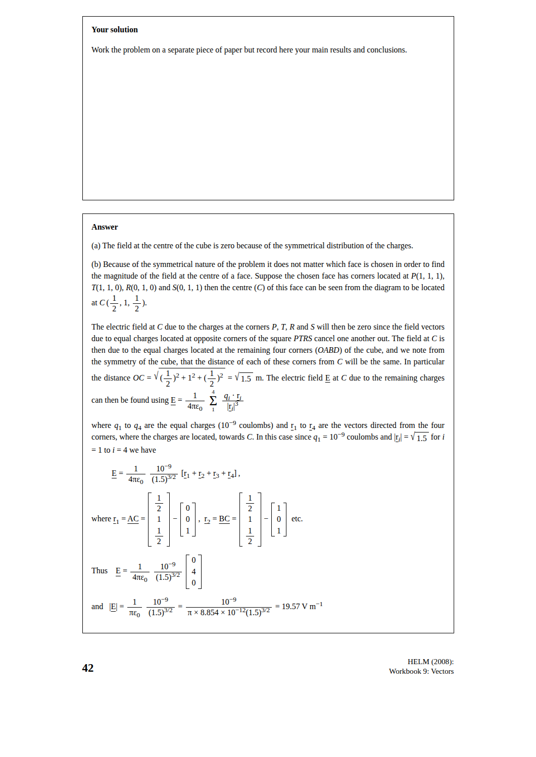Your solution
Work the problem on a separate piece of paper but record here your main results and conclusions.
Answer
(a) The field at the centre of the cube is zero because of the symmetrical distribution of the charges.
(b) Because of the symmetrical nature of the problem it does not matter which face is chosen in order to find the magnitude of the field at the centre of a face. Suppose the chosen face has corners located at P(1, 1, 1), T(1, 1, 0), R(0, 1, 0) and S(0, 1, 1) then the centre (C) of this face can be seen from the diagram to be located at C (12, 1, 12).
The electric field at C due to the charges at the corners P, T, R and S will then be zero since the field vectors due to equal charges located at opposite corners of the square PTRS cancel one another out. The field at C is then due to the equal charges located at the remaining four corners (OABD) of the cube, and we note from the symmetry of the cube, that the distance of each of these corners from C will be the same. In particular the distance OC = √(12)2 + 12 + (12)2 = √1.5 m. The electric field E at C due to the remaining charges can then be found using E = 14πε0 4 Σ 1 qi · ri|ri|3
where q1 to q4 are the equal charges (10−9 coulombs) and r1 to r4 are the vectors directed from the four corners, where the charges are located, towards C. In this case since q1 = 10−9 coulombs and |ri| = √1.5 for i = 1 to i = 4 we have
E = 14πε0 10−9(1.5)3/2 [r1 + r2 + r3 + r4] ,
where r1 = AC =
| 1 2 |
| 1 |
| 1 2 |
−
| 0 |
| 0 |
| 1 |
, r2 = BC =
| 1 2 |
| 1 |
| 1 2 |
−
| 1 |
| 0 |
| 1 |
etc.
Thus E = 14πε0 10−9(1.5)3/2
| 0 |
| 4 |
| 0 |
and |E| = 1 πε0 10−9(1.5)3/2 = 10−9 π × 8.854 × 10−12(1.5)3/2 = 19.57 V m−1
42
HELM (2008):
Workbook 9: Vectors